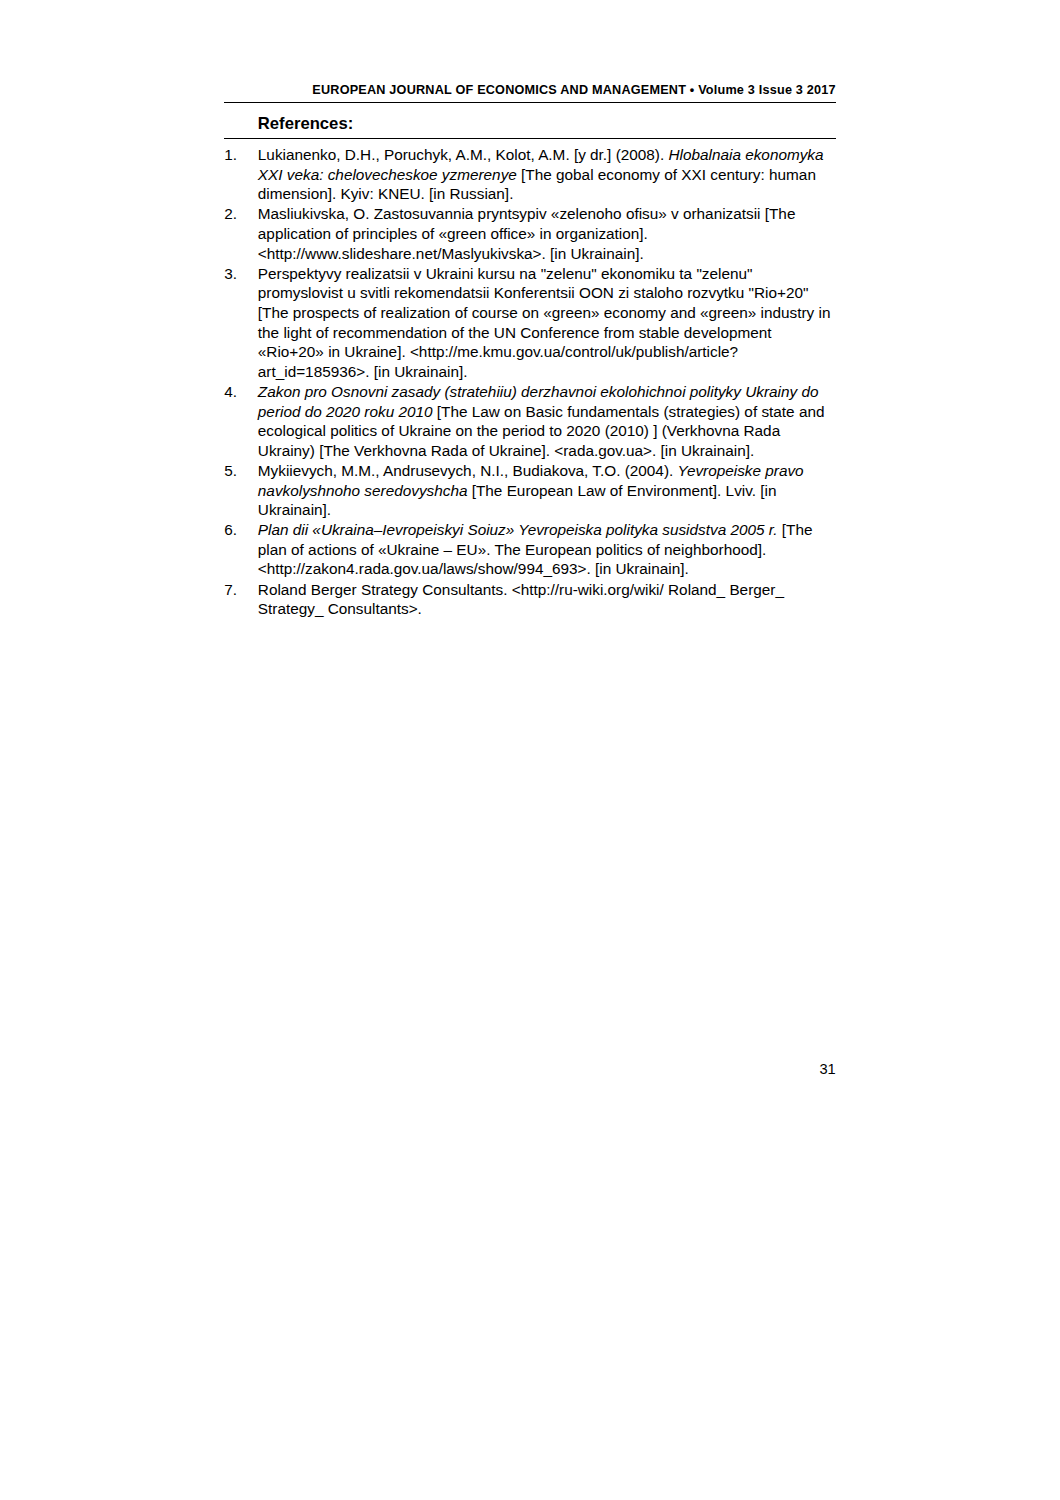EUROPEAN JOURNAL OF ECONOMICS AND MANAGEMENT • Volume 3 Issue 3 2017
References:
1. Lukianenko, D.H., Poruchyk, A.M., Kolot, A.M. [y dr.] (2008). Hlobalnaia ekonomyka XXI veka: chelovecheskoe yzmerenye [The gobal economy of XXI century: human dimension]. Kyiv: KNEU. [in Russian].
2. Masliukivska, O. Zastosuvannia pryntsypiv «zelenoho ofisu» v orhanizatsii [The application of principles of «green office» in organization]. <http://www.slideshare.net/Maslyukivska>. [in Ukrainain].
3. Perspektyvy realizatsii v Ukraini kursu na "zelenu" ekonomiku ta "zelenu" promyslovist u svitli rekomendatsii Konferentsii OON zi staloho rozvytku "Rio+20" [The prospects of realization of course on «green» economy and «green» industry in the light of recommendation of the UN Conference from stable development «Rio+20» in Ukraine]. <http://me.kmu.gov.ua/control/uk/publish/article?art_id=185936>. [in Ukrainain].
4. Zakon pro Osnovni zasady (stratehiiu) derzhavnoi ekolohichnoi polityky Ukrainy do period do 2020 roku 2010 [The Law on Basic fundamentals (strategies) of state and ecological politics of Ukraine on the period to 2020 (2010) ] (Verkhovna Rada Ukrainy) [The Verkhovna Rada of Ukraine]. <rada.gov.ua>. [in Ukrainain].
5. Mykiievych, M.M., Andrusevych, N.I., Budiakova, T.O. (2004). Yevropeiske pravo navkolyshnoho seredovyshcha [The European Law of Environment]. Lviv. [in Ukrainain].
6. Plan dii «Ukraina–Ievropeiskyi Soiuz» Yevropeiska polityka susidstva 2005 r. [The plan of actions of «Ukraine – EU». The European politics of neighborhood]. <http://zakon4.rada.gov.ua/laws/show/994_693>. [in Ukrainain].
7. Roland Berger Strategy Consultants. <http://ru-wiki.org/wiki/ Roland_ Berger_ Strategy_ Consultants>.
31